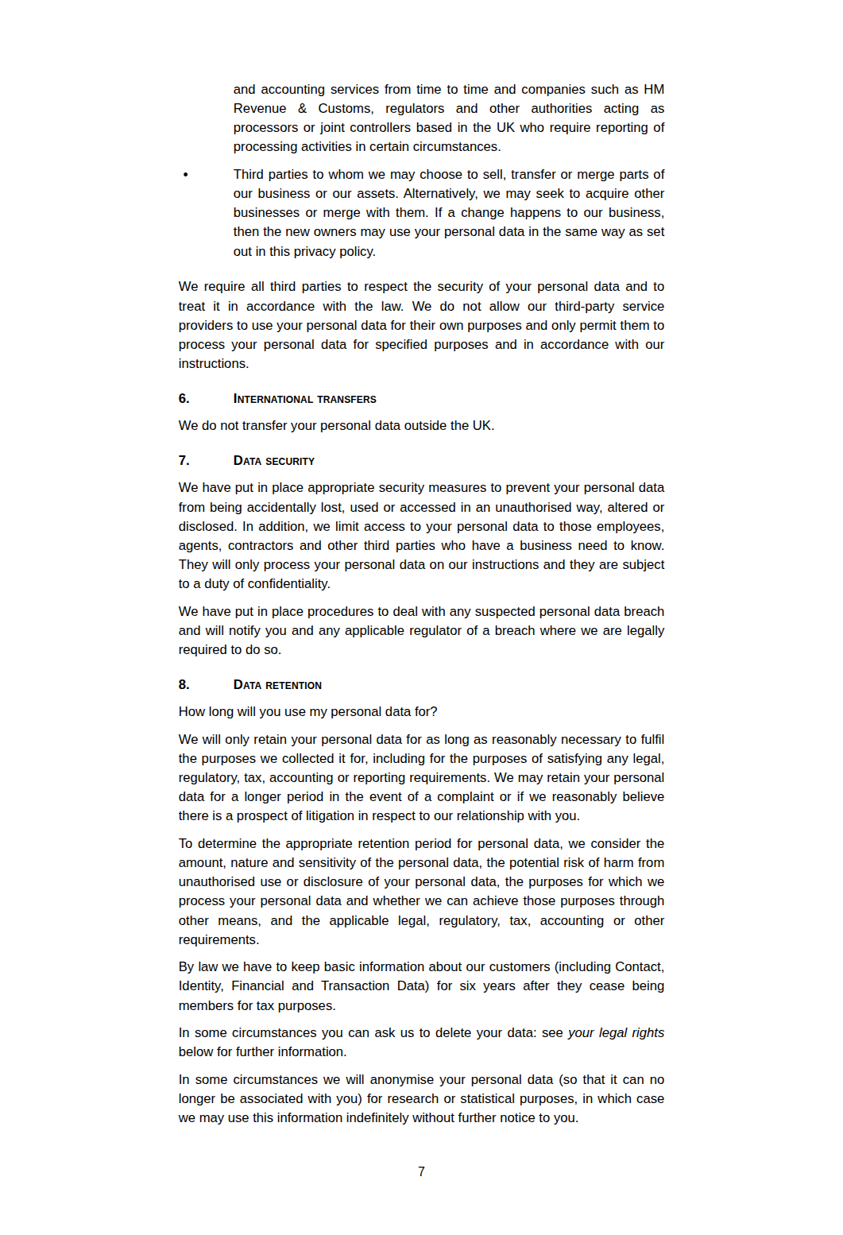and accounting services from time to time and companies such as HM Revenue & Customs, regulators and other authorities acting as processors or joint controllers based in the UK who require reporting of processing activities in certain circumstances.
Third parties to whom we may choose to sell, transfer or merge parts of our business or our assets. Alternatively, we may seek to acquire other businesses or merge with them. If a change happens to our business, then the new owners may use your personal data in the same way as set out in this privacy policy.
We require all third parties to respect the security of your personal data and to treat it in accordance with the law. We do not allow our third-party service providers to use your personal data for their own purposes and only permit them to process your personal data for specified purposes and in accordance with our instructions.
6. International transfers
We do not transfer your personal data outside the UK.
7. Data security
We have put in place appropriate security measures to prevent your personal data from being accidentally lost, used or accessed in an unauthorised way, altered or disclosed. In addition, we limit access to your personal data to those employees, agents, contractors and other third parties who have a business need to know. They will only process your personal data on our instructions and they are subject to a duty of confidentiality.
We have put in place procedures to deal with any suspected personal data breach and will notify you and any applicable regulator of a breach where we are legally required to do so.
8. Data retention
How long will you use my personal data for?
We will only retain your personal data for as long as reasonably necessary to fulfil the purposes we collected it for, including for the purposes of satisfying any legal, regulatory, tax, accounting or reporting requirements. We may retain your personal data for a longer period in the event of a complaint or if we reasonably believe there is a prospect of litigation in respect to our relationship with you.
To determine the appropriate retention period for personal data, we consider the amount, nature and sensitivity of the personal data, the potential risk of harm from unauthorised use or disclosure of your personal data, the purposes for which we process your personal data and whether we can achieve those purposes through other means, and the applicable legal, regulatory, tax, accounting or other requirements.
By law we have to keep basic information about our customers (including Contact, Identity, Financial and Transaction Data) for six years after they cease being members for tax purposes.
In some circumstances you can ask us to delete your data: see your legal rights below for further information.
In some circumstances we will anonymise your personal data (so that it can no longer be associated with you) for research or statistical purposes, in which case we may use this information indefinitely without further notice to you.
7